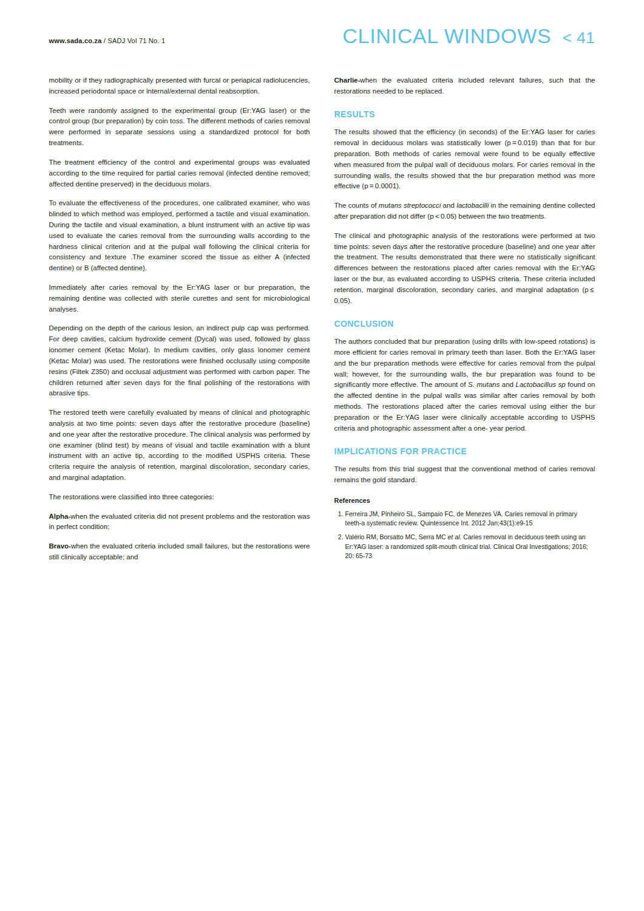www.sada.co.za / SADJ Vol 71 No. 1
CLINICAL WINDOWS < 41
mobility or if they radiographically presented with furcal or periapical radiolucencies, increased periodontal space or internal/external dental reabsorption.
Teeth were randomly assigned to the experimental group (Er:YAG laser) or the control group (bur preparation) by coin toss. The different methods of caries removal were performed in separate sessions using a standardized protocol for both treatments.
The treatment efficiency of the control and experimental groups was evaluated according to the time required for partial caries removal (infected dentine removed; affected dentine preserved) in the deciduous molars.
To evaluate the effectiveness of the procedures, one calibrated examiner, who was blinded to which method was employed, performed a tactile and visual examination. During the tactile and visual examination, a blunt instrument with an active tip was used to evaluate the caries removal from the surrounding walls according to the hardness clinical criterion and at the pulpal wall following the clinical criteria for consistency and texture .The examiner scored the tissue as either A (infected dentine) or B (affected dentine).
Immediately after caries removal by the Er:YAG laser or bur preparation, the remaining dentine was collected with sterile curettes and sent for microbiological analyses.
Depending on the depth of the carious lesion, an indirect pulp cap was performed. For deep cavities, calcium hydroxide cement (Dycal) was used, followed by glass ionomer cement (Ketac Molar). In medium cavities, only glass ionomer cement (Ketac Molar) was used. The restorations were finished occlusally using composite resins (Filtek Z350) and occlusal adjustment was performed with carbon paper. The children returned after seven days for the final polishing of the restorations with abrasive tips.
The restored teeth were carefully evaluated by means of clinical and photographic analysis at two time points: seven days after the restorative procedure (baseline) and one year after the restorative procedure. The clinical analysis was performed by one examiner (blind test) by means of visual and tactile examination with a blunt instrument with an active tip, according to the modified USPHS criteria. These criteria require the analysis of retention, marginal discoloration, secondary caries, and marginal adaptation.
The restorations were classified into three categories:
Alpha-when the evaluated criteria did not present problems and the restoration was in perfect condition;
Bravo-when the evaluated criteria included small failures, but the restorations were still clinically acceptable; and
Charlie-when the evaluated criteria included relevant failures, such that the restorations needed to be replaced.
RESULTS
The results showed that the efficiency (in seconds) of the Er:YAG laser for caries removal in deciduous molars was statistically lower (p = 0.019) than that for bur preparation. Both methods of caries removal were found to be equally effective when measured from the pulpal wall of deciduous molars. For caries removal in the surrounding walls, the results showed that the bur preparation method was more effective (p = 0.0001).
The counts of mutans streptococci and lactobacilli in the remaining dentine collected after preparation did not differ (p < 0.05) between the two treatments.
The clinical and photographic analysis of the restorations were performed at two time points: seven days after the restorative procedure (baseline) and one year after the treatment. The results demonstrated that there were no statistically significant differences between the restorations placed after caries removal with the Er:YAG laser or the bur, as evaluated according to USPHS criteria. These criteria included retention, marginal discoloration, secondary caries, and marginal adaptation (p ≤ 0.05).
CONCLUSION
The authors concluded that bur preparation (using drills with low-speed rotations) is more efficient for caries removal in primary teeth than laser. Both the Er:YAG laser and the bur preparation methods were effective for caries removal from the pulpal wall; however, for the surrounding walls, the bur preparation was found to be significantly more effective. The amount of S. mutans and Lactobacillus sp found on the affected dentine in the pulpal walls was similar after caries removal by both methods. The restorations placed after the caries removal using either the bur preparation or the Er:YAG laser were clinically acceptable according to USPHS criteria and photographic assessment after a one- year period.
IMPLICATIONS FOR PRACTICE
The results from this trial suggest that the conventional method of caries removal remains the gold standard.
References
Ferreira JM, Pinheiro SL, Sampaio FC, de Menezes VA. Caries removal in primary teeth-a systematic review. Quintessence Int. 2012 Jan;43(1):e9-15
Valério RM, Borsatto MC, Serra MC et al. Caries removal in deciduous teeth using an Er:YAG laser: a randomized split-mouth clinical trial. Clinical Oral Investigations; 2016; 20: 65-73